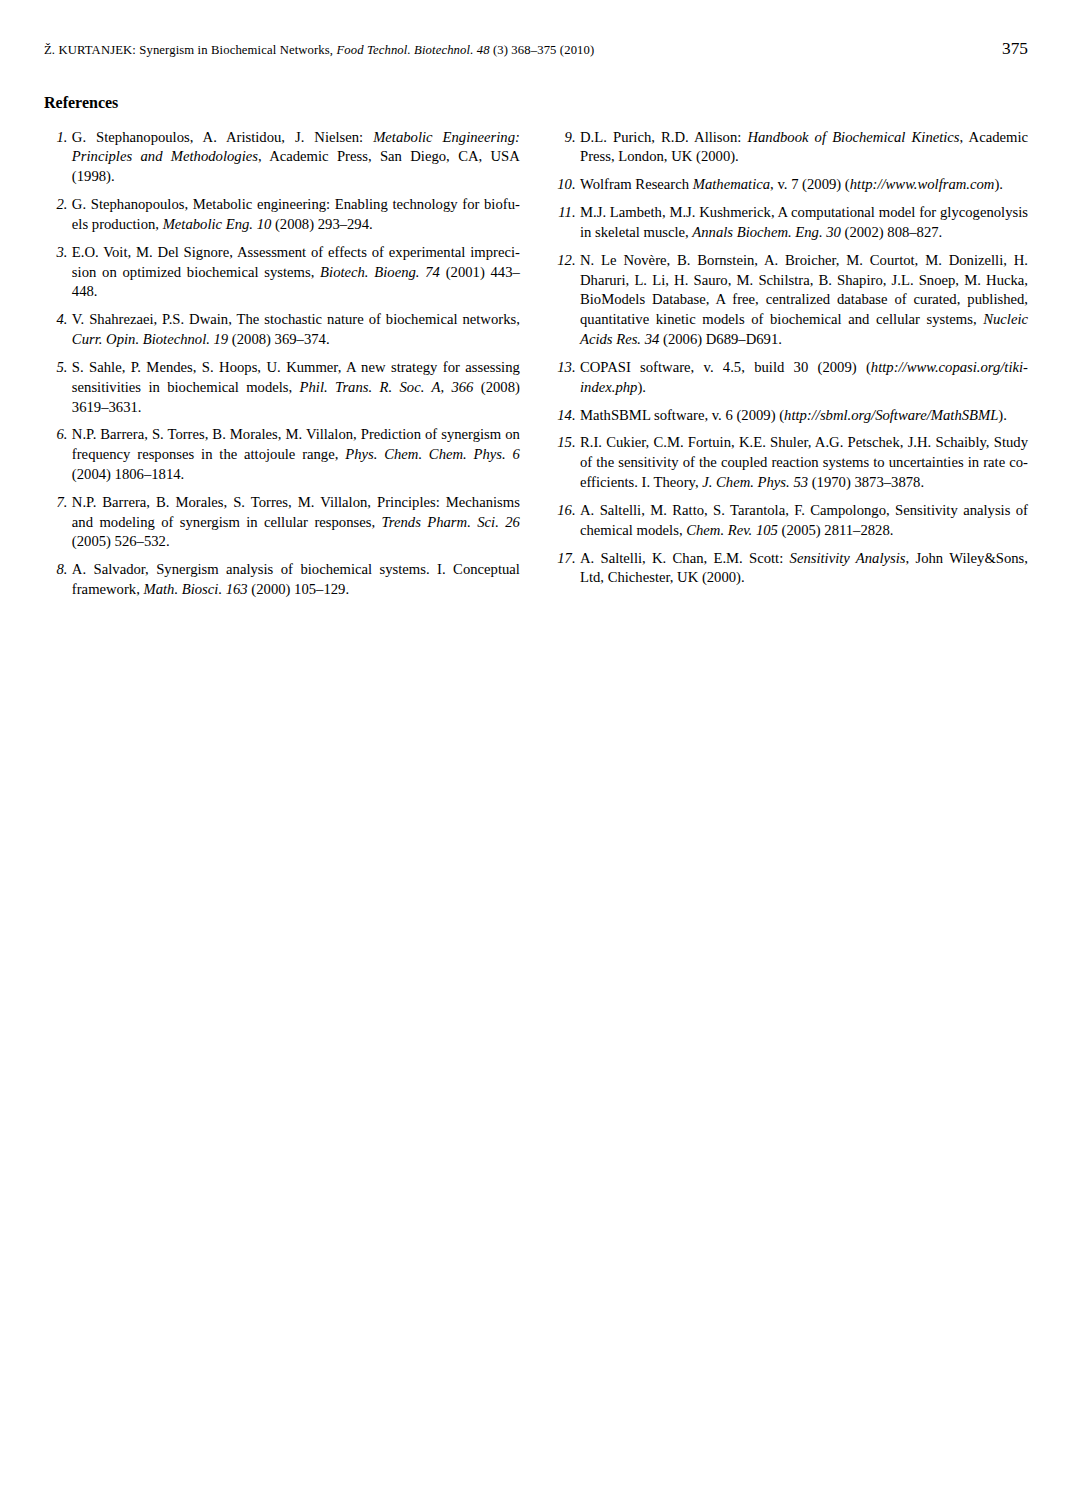Ž. KURTANJEK: Synergism in Biochemical Networks, Food Technol. Biotechnol. 48 (3) 368–375 (2010) 375
References
G. Stephanopoulos, A. Aristidou, J. Nielsen: Metabolic Engineering: Principles and Methodologies, Academic Press, San Diego, CA, USA (1998).
G. Stephanopoulos, Metabolic engineering: Enabling technology for biofuels production, Metabolic Eng. 10 (2008) 293–294.
E.O. Voit, M. Del Signore, Assessment of effects of experimental imprecision on optimized biochemical systems, Biotech. Bioeng. 74 (2001) 443–448.
V. Shahrezaei, P.S. Dwain, The stochastic nature of biochemical networks, Curr. Opin. Biotechnol. 19 (2008) 369–374.
S. Sahle, P. Mendes, S. Hoops, U. Kummer, A new strategy for assessing sensitivities in biochemical models, Phil. Trans. R. Soc. A, 366 (2008) 3619–3631.
N.P. Barrera, S. Torres, B. Morales, M. Villalon, Prediction of synergism on frequency responses in the attojoule range, Phys. Chem. Chem. Phys. 6 (2004) 1806–1814.
N.P. Barrera, B. Morales, S. Torres, M. Villalon, Principles: Mechanisms and modeling of synergism in cellular responses, Trends Pharm. Sci. 26 (2005) 526–532.
A. Salvador, Synergism analysis of biochemical systems. I. Conceptual framework, Math. Biosci. 163 (2000) 105–129.
D.L. Purich, R.D. Allison: Handbook of Biochemical Kinetics, Academic Press, London, UK (2000).
Wolfram Research Mathematica, v. 7 (2009) (http://www.wolfram.com).
M.J. Lambeth, M.J. Kushmerick, A computational model for glycogenolysis in skeletal muscle, Annals Biochem. Eng. 30 (2002) 808–827.
N. Le Novère, B. Bornstein, A. Broicher, M. Courtot, M. Donizelli, H. Dharuri, L. Li, H. Sauro, M. Schilstra, B. Shapiro, J.L. Snoep, M. Hucka, BioModels Database, A free, centralized database of curated, published, quantitative kinetic models of biochemical and cellular systems, Nucleic Acids Res. 34 (2006) D689–D691.
COPASI software, v. 4.5, build 30 (2009) (http://www.copasi.org/tiki-index.php).
MathSBML software, v. 6 (2009) (http://sbml.org/Software/MathSBML).
R.I. Cukier, C.M. Fortuin, K.E. Shuler, A.G. Petschek, J.H. Schaibly, Study of the sensitivity of the coupled reaction systems to uncertainties in rate coefficients. I. Theory, J. Chem. Phys. 53 (1970) 3873–3878.
A. Saltelli, M. Ratto, S. Tarantola, F. Campolongo, Sensitivity analysis of chemical models, Chem. Rev. 105 (2005) 2811–2828.
A. Saltelli, K. Chan, E.M. Scott: Sensitivity Analysis, John Wiley&Sons, Ltd, Chichester, UK (2000).